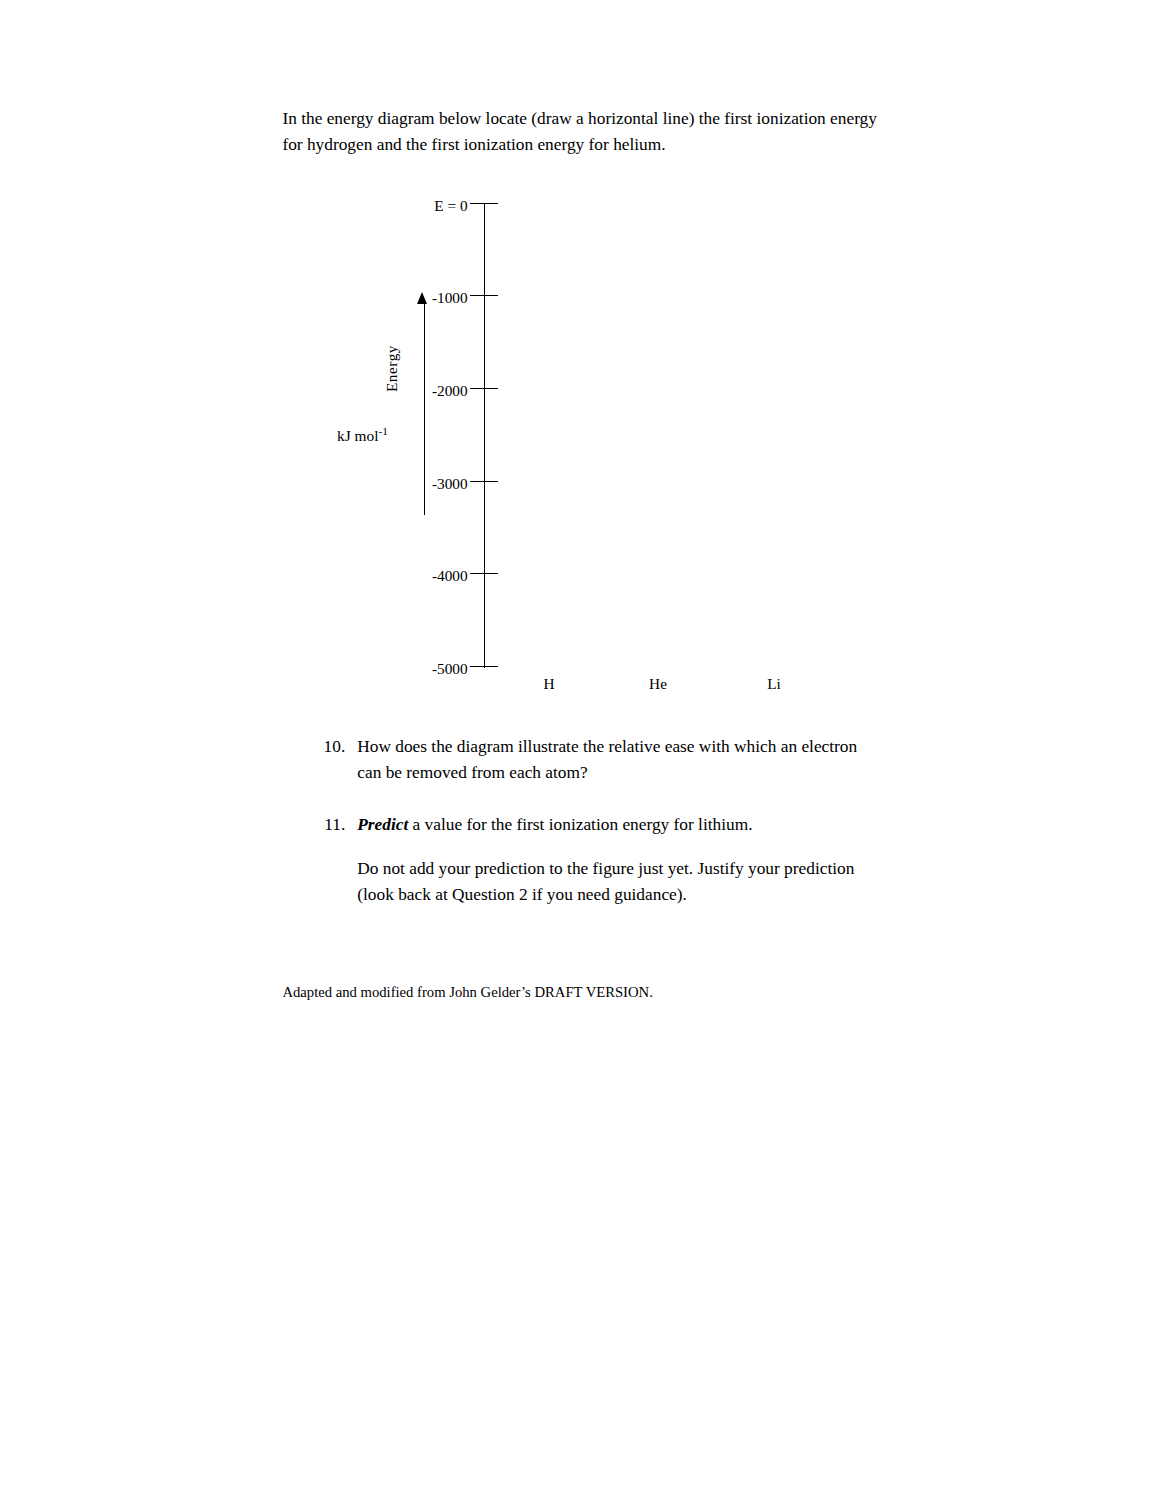In the energy diagram below locate (draw a horizontal line) the first ionization energy for hydrogen and the first ionization energy for helium.
Energy
kJ mol-1
E = 0
-1000
-2000
-3000
-4000
-5000
H He Li
How does the diagram illustrate the relative ease with which an electron can be removed from each atom?
Predict a value for the first ionization energy for lithium.
Do not add your prediction to the figure just yet. Justify your prediction (look back at Question 2 if you need guidance).
Adapted and modified from John Gelder’s DRAFT VERSION.